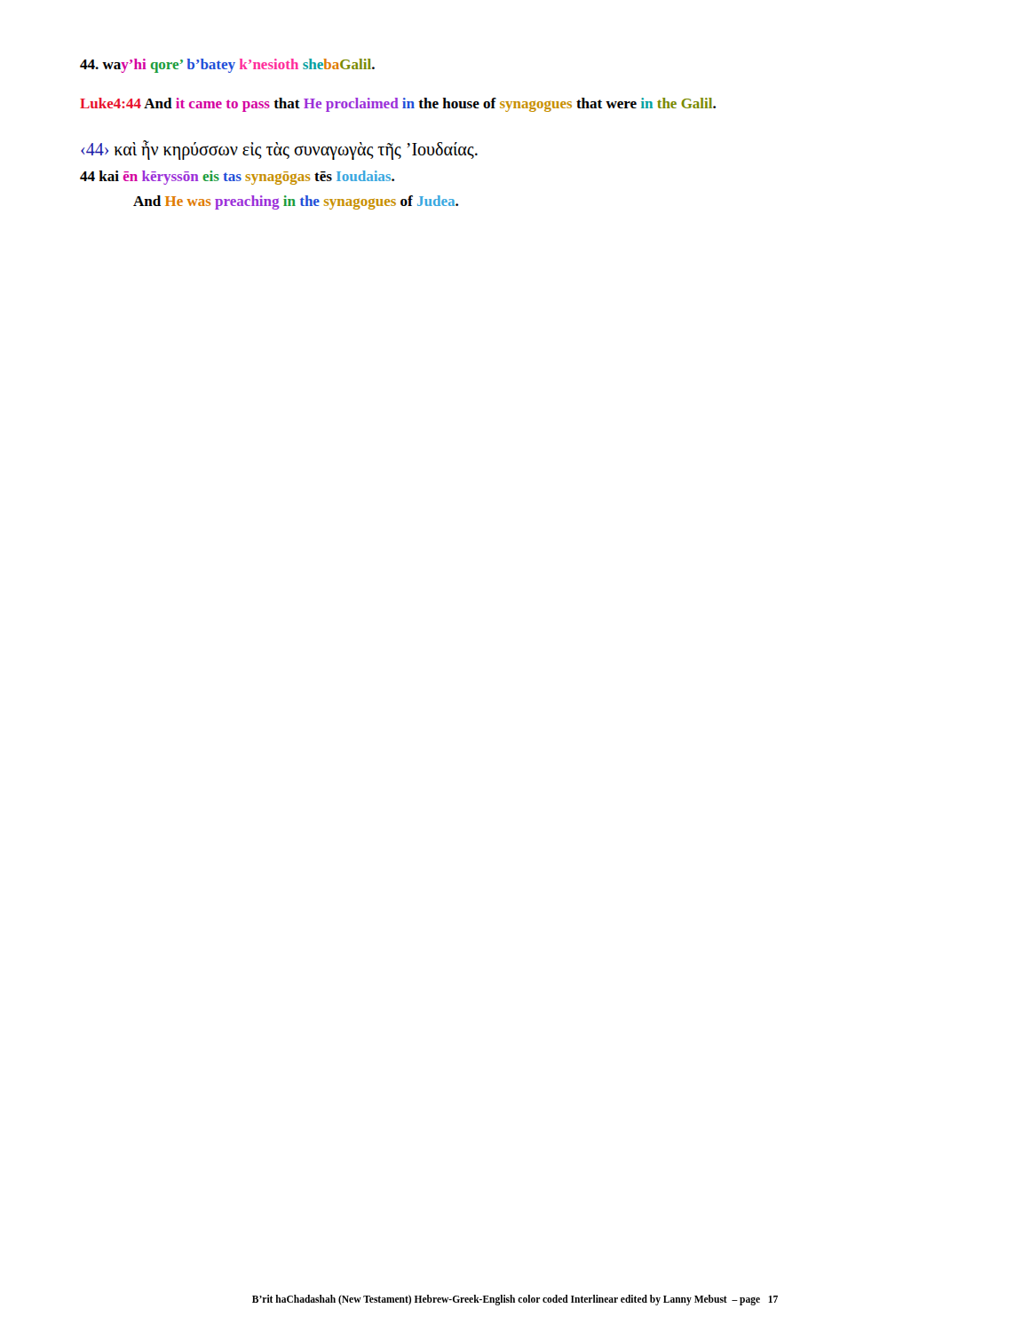44. wa y’hi qore’ b’batey k’nesioth she ba Galil.
Luke4:44 And it came to pass that He proclaimed in the house of synagogues that were in the Galil.
‹44› καὶ ἦν κηρύσσων εἰς τὰς συναγωγὰς τῆς ’Ιουδαίας.
44 kai ēn kēryssōn eis tas synagōgas tēs Ioudaias.
And He was preaching in the synagogues of Judea.
B’rit haChadashah (New Testament) Hebrew-Greek-English color coded Interlinear edited by Lanny Mebust – page 17